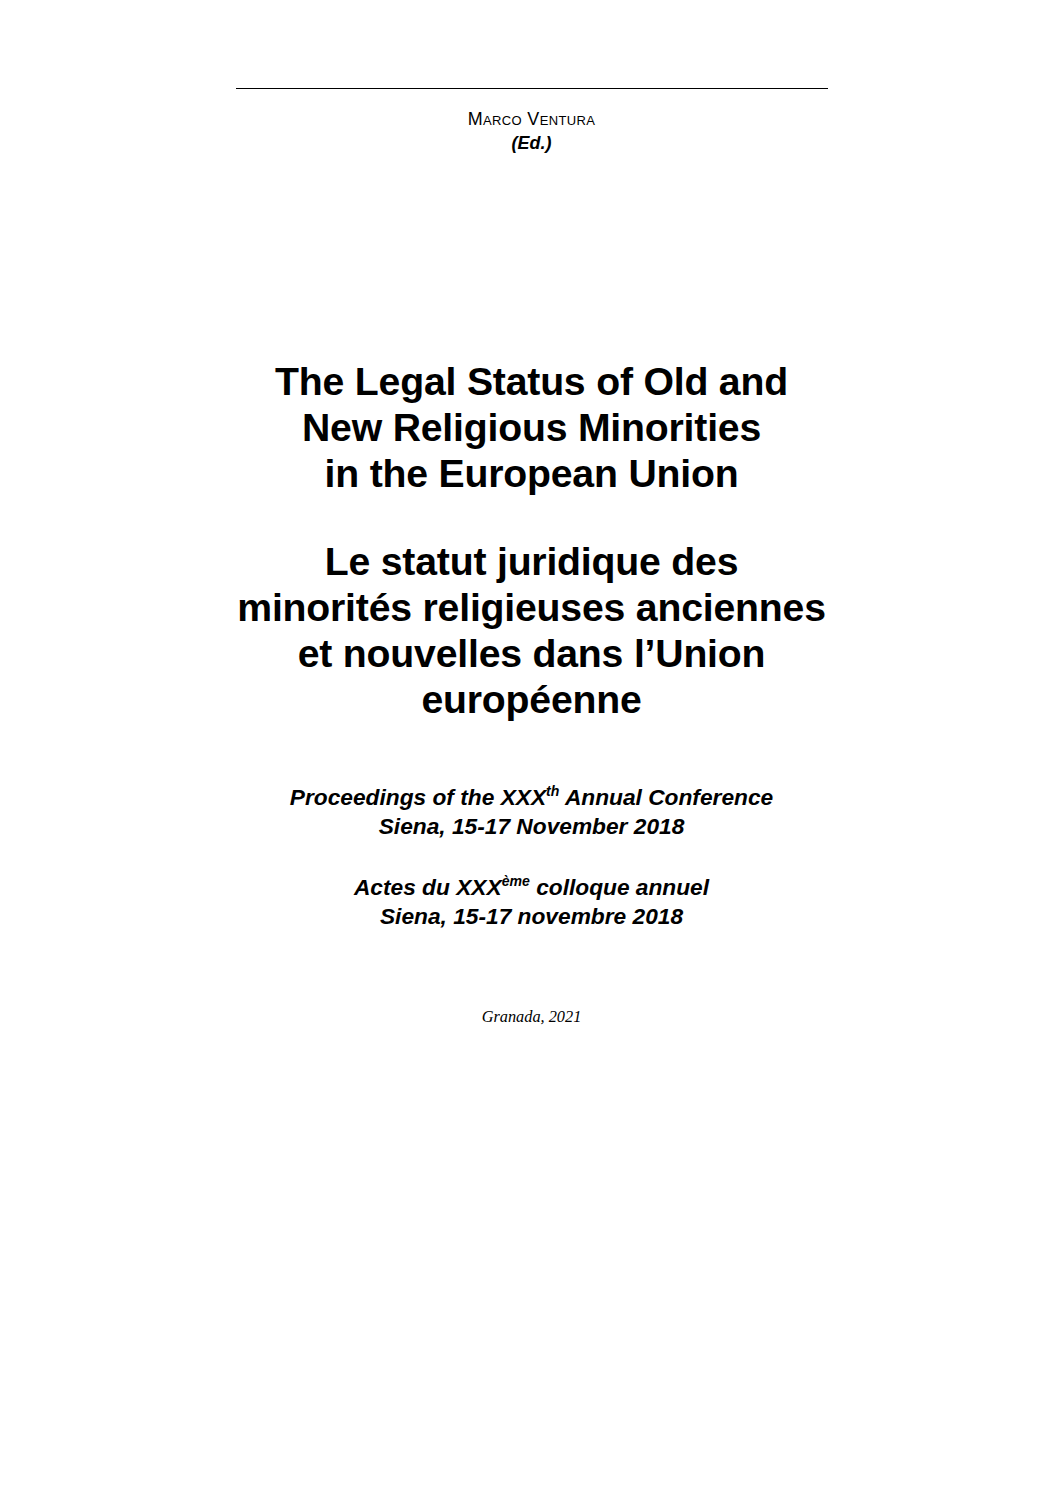Marco Ventura
(Ed.)
The Legal Status of Old and New Religious Minorities
in the European Union Le statut juridique des minorités religieuses anciennes et nouvelles dans l’Union européenne
Proceedings of the XXXth Annual Conference
Siena, 15-17 November 2018
Actes du XXXème colloque annuel
Siena, 15-17 novembre 2018
Granada, 2021